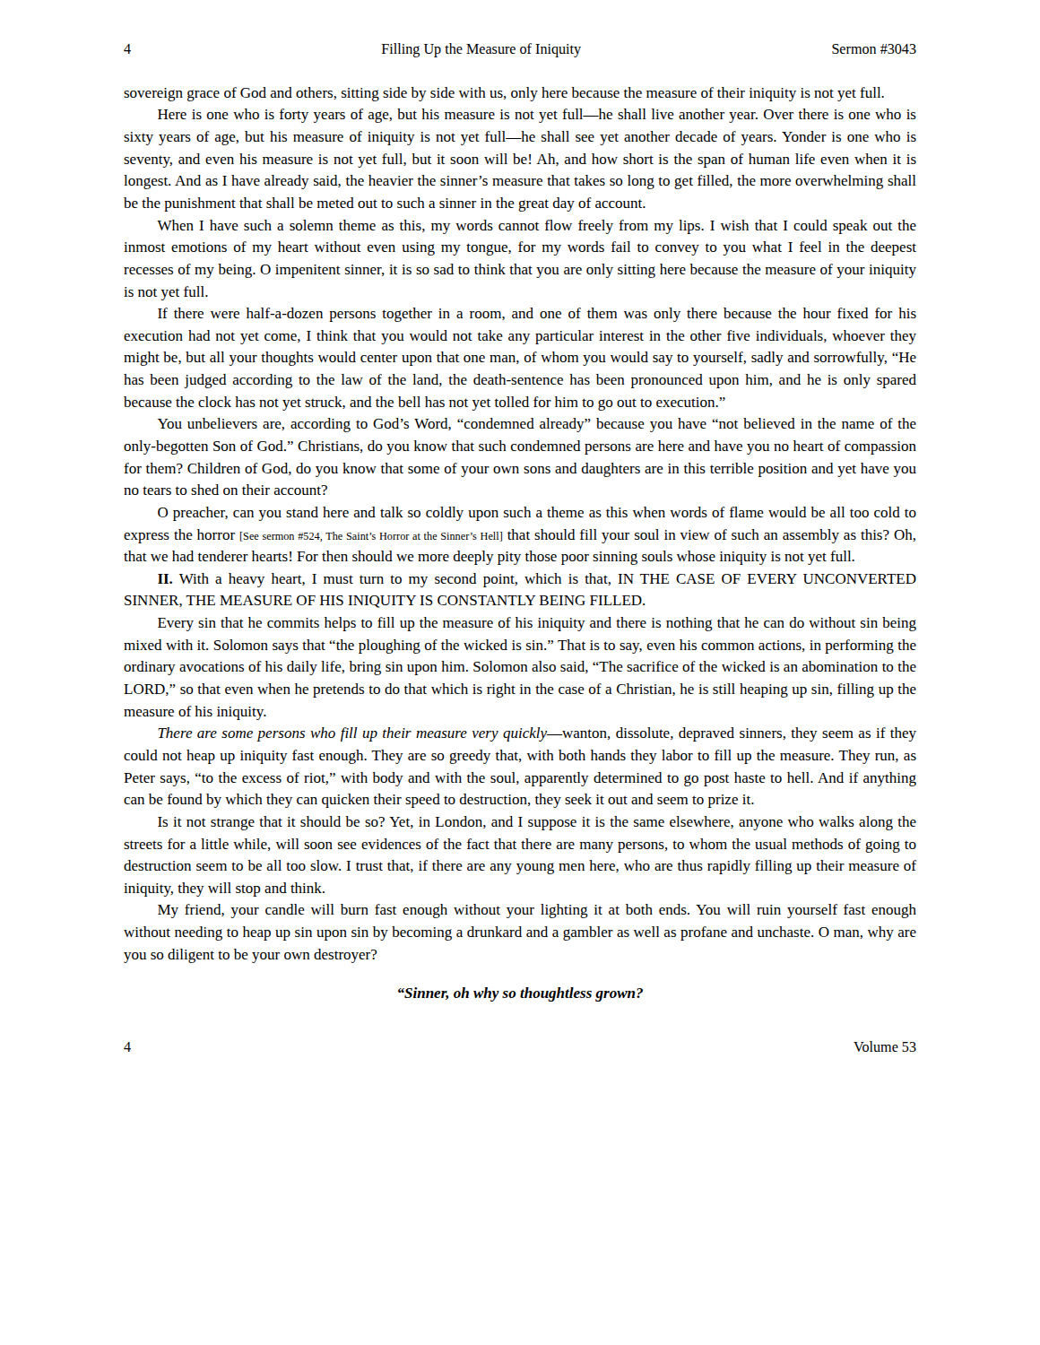4 Filling Up the Measure of Iniquity Sermon #3043
sovereign grace of God and others, sitting side by side with us, only here because the measure of their iniquity is not yet full.
Here is one who is forty years of age, but his measure is not yet full—he shall live another year. Over there is one who is sixty years of age, but his measure of iniquity is not yet full—he shall see yet another decade of years. Yonder is one who is seventy, and even his measure is not yet full, but it soon will be! Ah, and how short is the span of human life even when it is longest. And as I have already said, the heavier the sinner’s measure that takes so long to get filled, the more overwhelming shall be the punishment that shall be meted out to such a sinner in the great day of account.
When I have such a solemn theme as this, my words cannot flow freely from my lips. I wish that I could speak out the inmost emotions of my heart without even using my tongue, for my words fail to convey to you what I feel in the deepest recesses of my being. O impenitent sinner, it is so sad to think that you are only sitting here because the measure of your iniquity is not yet full.
If there were half-a-dozen persons together in a room, and one of them was only there because the hour fixed for his execution had not yet come, I think that you would not take any particular interest in the other five individuals, whoever they might be, but all your thoughts would center upon that one man, of whom you would say to yourself, sadly and sorrowfully, “He has been judged according to the law of the land, the death-sentence has been pronounced upon him, and he is only spared because the clock has not yet struck, and the bell has not yet tolled for him to go out to execution.”
You unbelievers are, according to God’s Word, “condemned already” because you have “not believed in the name of the only-begotten Son of God.” Christians, do you know that such condemned persons are here and have you no heart of compassion for them? Children of God, do you know that some of your own sons and daughters are in this terrible position and yet have you no tears to shed on their account?
O preacher, can you stand here and talk so coldly upon such a theme as this when words of flame would be all too cold to express the horror [See sermon #524, The Saint’s Horror at the Sinner’s Hell] that should fill your soul in view of such an assembly as this? Oh, that we had tenderer hearts! For then should we more deeply pity those poor sinning souls whose iniquity is not yet full.
II. With a heavy heart, I must turn to my second point, which is that, IN THE CASE OF EVERY UNCONVERTED SINNER, THE MEASURE OF HIS INIQUITY IS CONSTANTLY BEING FILLED.
Every sin that he commits helps to fill up the measure of his iniquity and there is nothing that he can do without sin being mixed with it. Solomon says that “the ploughing of the wicked is sin.” That is to say, even his common actions, in performing the ordinary avocations of his daily life, bring sin upon him. Solomon also said, “The sacrifice of the wicked is an abomination to the LORD,” so that even when he pretends to do that which is right in the case of a Christian, he is still heaping up sin, filling up the measure of his iniquity.
There are some persons who fill up their measure very quickly—wanton, dissolute, depraved sinners, they seem as if they could not heap up iniquity fast enough. They are so greedy that, with both hands they labor to fill up the measure. They run, as Peter says, “to the excess of riot,” with body and with the soul, apparently determined to go post haste to hell. And if anything can be found by which they can quicken their speed to destruction, they seek it out and seem to prize it.
Is it not strange that it should be so? Yet, in London, and I suppose it is the same elsewhere, anyone who walks along the streets for a little while, will soon see evidences of the fact that there are many persons, to whom the usual methods of going to destruction seem to be all too slow. I trust that, if there are any young men here, who are thus rapidly filling up their measure of iniquity, they will stop and think.
My friend, your candle will burn fast enough without your lighting it at both ends. You will ruin yourself fast enough without needing to heap up sin upon sin by becoming a drunkard and a gambler as well as profane and unchaste. O man, why are you so diligent to be your own destroyer?
“Sinner, oh why so thoughtless grown?
4 Volume 53